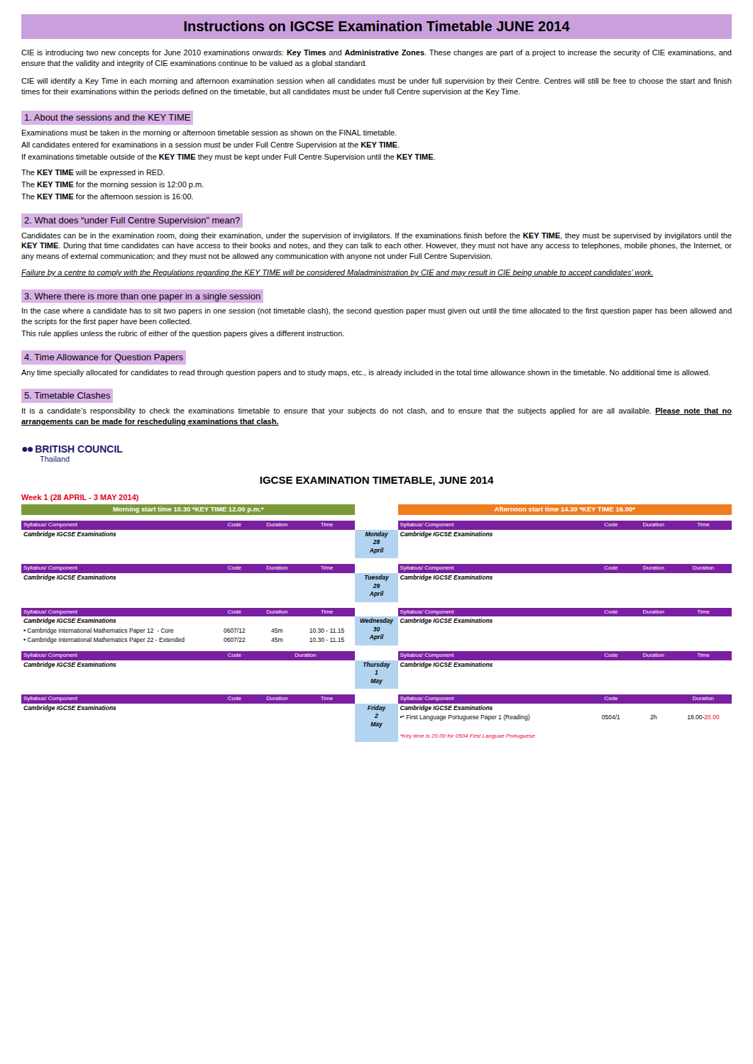Instructions on IGCSE Examination Timetable JUNE 2014
CIE is introducing two new concepts for June 2010 examinations onwards: Key Times and Administrative Zones. These changes are part of a project to increase the security of CIE examinations, and ensure that the validity and integrity of CIE examinations continue to be valued as a global standard.
CIE will identify a Key Time in each morning and afternoon examination session when all candidates must be under full supervision by their Centre. Centres will still be free to choose the start and finish times for their examinations within the periods defined on the timetable, but all candidates must be under full Centre supervision at the Key Time.
1. About the sessions and the KEY TIME
Examinations must be taken in the morning or afternoon timetable session as shown on the FINAL timetable.
All candidates entered for examinations in a session must be under Full Centre Supervision at the KEY TIME.
If examinations timetable outside of the KEY TIME they must be kept under Full Centre Supervision until the KEY TIME.
The KEY TIME will be expressed in RED.
The KEY TIME for the morning session is 12:00 p.m.
The KEY TIME for the afternoon session is 16:00.
2. What does “under Full Centre Supervision” mean?
Candidates can be in the examination room, doing their examination, under the supervision of invigilators. If the examinations finish before the KEY TIME, they must be supervised by invigilators until the KEY TIME. During that time candidates can have access to their books and notes, and they can talk to each other. However, they must not have any access to telephones, mobile phones, the Internet, or any means of external communication; and they must not be allowed any communication with anyone not under Full Centre Supervision.
Failure by a centre to comply with the Regulations regarding the KEY TIME will be considered Maladministration by CIE and may result in CIE being unable to accept candidates’ work.
3. Where there is more than one paper in a single session
In the case where a candidate has to sit two papers in one session (not timetable clash), the second question paper must given out until the time allocated to the first question paper has been allowed and the scripts for the first paper have been collected.
This rule applies unless the rubric of either of the question papers gives a different instruction.
4. Time Allowance for Question Papers
Any time specially allocated for candidates to read through question papers and to study maps, etc., is already included in the total time allowance shown in the timetable. No additional time is allowed.
5. Timetable Clashes
It is a candidate’s responsibility to check the examinations timetable to ensure that your subjects do not clash, and to ensure that the subjects applied for are all available. Please note that no arrangements can be made for rescheduling examinations that clash.
●● BRITISH COUNCIL Thailand
IGCSE EXAMINATION TIMETABLE, JUNE 2014
Week 1 (28 APRIL - 3 MAY 2014)
| Morning start time 10.30 *KEY TIME 12.00 p.m.* | | Afternoon start time 14.30 *KEY TIME 16.00* |
| Syllabus/ Component | Code | Duration | Time | | Syllabus/ Component | Code | Duration | Time |
| Cambridge IGCSE Examinations | | | | Monday 28 April | Cambridge IGCSE Examinations | | | |
| Syllabus/ Component | Code | Duration | Time | | Syllabus/ Component | Code | Duration | Duration |
| Cambridge IGCSE Examinations | | | | Tuesday 29 April | Cambridge IGCSE Examinations | | | |
| Syllabus/ Component | Code | Duration | Time | | Syllabus/ Component | Code | Duration | Time |
| Cambridge IGCSE Examinations | | | | Wednesday 30 April | Cambridge IGCSE Examinations | | | |
| • Cambridge International Mathematics Paper 12 - Core | 0607/12 | 45m | 10.30 - 11.15 | | | | |
| • Cambridge International Mathematics Paper 22 - Extended | 0607/22 | 45m | 10.30 - 11.15 | | | | |
| Syllabus/ Component | Code | Duration | | Syllabus/ Component | Code | Duration | Time |
| Cambridge IGCSE Examinations | | | Thursday 1 May | Cambridge IGCSE Examinations | | | |
| Syllabus/ Component | Code | Duration | Time | | Syllabus/ Component | Code | | Duration |
| Cambridge IGCSE Examinations | | | | Friday 2 May | Cambridge IGCSE Examinations | | | |
| | | | | •* First Language Portuguese Paper 1 (Reading) | 0504/1 | 2h | 18.00- 20.00 |
| | | | | *Key time is 20.00 for 0504 First Languae Portuguese | | | |